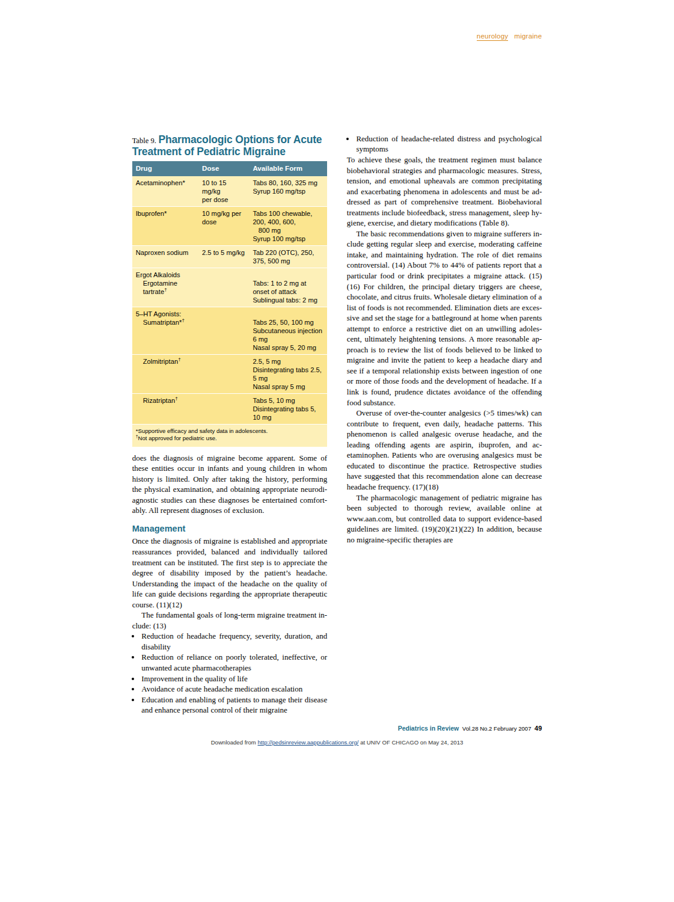neurology migraine
Table 9. Pharmacologic Options for Acute Treatment of Pediatric Migraine
| Drug | Dose | Available Form |
| --- | --- | --- |
| Acetaminophen* | 10 to 15 mg/kg per dose | Tabs 80, 160, 325 mg Syrup 160 mg/tsp |
| Ibuprofen* | 10 mg/kg per dose | Tabs 100 chewable, 200, 400, 600, 800 mg Syrup 100 mg/tsp |
| Naproxen sodium | 2.5 to 5 mg/kg | Tab 220 (OTC), 250, 375, 500 mg |
| Ergot Alkaloids Ergotamine tartrate † | | Tabs: 1 to 2 mg at onset of attack Sublingual tabs: 2 mg |
| 5–HT Agonists: Sumatriptan* † | | Tabs 25, 50, 100 mg Subcutaneous injection 6 mg Nasal spray 5, 20 mg |
| Zolmitriptan † | | 2.5, 5 mg Disintegrating tabs 2.5, 5 mg Nasal spray 5 mg |
| Rizatriptan † | | Tabs 5, 10 mg Disintegrating tabs 5, 10 mg |
*Supportive efficacy and safety data in adolescents.
†Not approved for pediatric use.
does the diagnosis of migraine become apparent. Some of these entities occur in infants and young children in whom history is limited. Only after taking the history, performing the physical examination, and obtaining appropriate neurodiagnostic studies can these diagnoses be entertained comfortably. All represent diagnoses of exclusion.
Management
Once the diagnosis of migraine is established and appropriate reassurances provided, balanced and individually tailored treatment can be instituted. The first step is to appreciate the degree of disability imposed by the patient’s headache. Understanding the impact of the headache on the quality of life can guide decisions regarding the appropriate therapeutic course. (11)(12)
The fundamental goals of long-term migraine treatment include: (13)
Reduction of headache frequency, severity, duration, and disability
Reduction of reliance on poorly tolerated, ineffective, or unwanted acute pharmacotherapies
Improvement in the quality of life
Avoidance of acute headache medication escalation
Education and enabling of patients to manage their disease and enhance personal control of their migraine
Reduction of headache-related distress and psychological symptoms
To achieve these goals, the treatment regimen must balance biobehavioral strategies and pharmacologic measures. Stress, tension, and emotional upheavals are common precipitating and exacerbating phenomena in adolescents and must be addressed as part of comprehensive treatment. Biobehavioral treatments include biofeedback, stress management, sleep hygiene, exercise, and dietary modifications (Table 8).
The basic recommendations given to migraine sufferers include getting regular sleep and exercise, moderating caffeine intake, and maintaining hydration. The role of diet remains controversial. (14) About 7% to 44% of patients report that a particular food or drink precipitates a migraine attack. (15)(16) For children, the principal dietary triggers are cheese, chocolate, and citrus fruits. Wholesale dietary elimination of a list of foods is not recommended. Elimination diets are excessive and set the stage for a battleground at home when parents attempt to enforce a restrictive diet on an unwilling adolescent, ultimately heightening tensions. A more reasonable approach is to review the list of foods believed to be linked to migraine and invite the patient to keep a headache diary and see if a temporal relationship exists between ingestion of one or more of those foods and the development of headache. If a link is found, prudence dictates avoidance of the offending food substance.
Overuse of over-the-counter analgesics (>5 times/wk) can contribute to frequent, even daily, headache patterns. This phenomenon is called analgesic overuse headache, and the leading offending agents are aspirin, ibuprofen, and acetaminophen. Patients who are overusing analgesics must be educated to discontinue the practice. Retrospective studies have suggested that this recommendation alone can decrease headache frequency. (17)(18)
The pharmacologic management of pediatric migraine has been subjected to thorough review, available online at www.aan.com, but controlled data to support evidence-based guidelines are limited. (19)(20)(21)(22) In addition, because no migraine-specific therapies are
Pediatrics in Review Vol.28 No.2 February 2007 49
Downloaded from http://pedsinreview.aappublications.org/ at UNIV OF CHICAGO on May 24, 2013